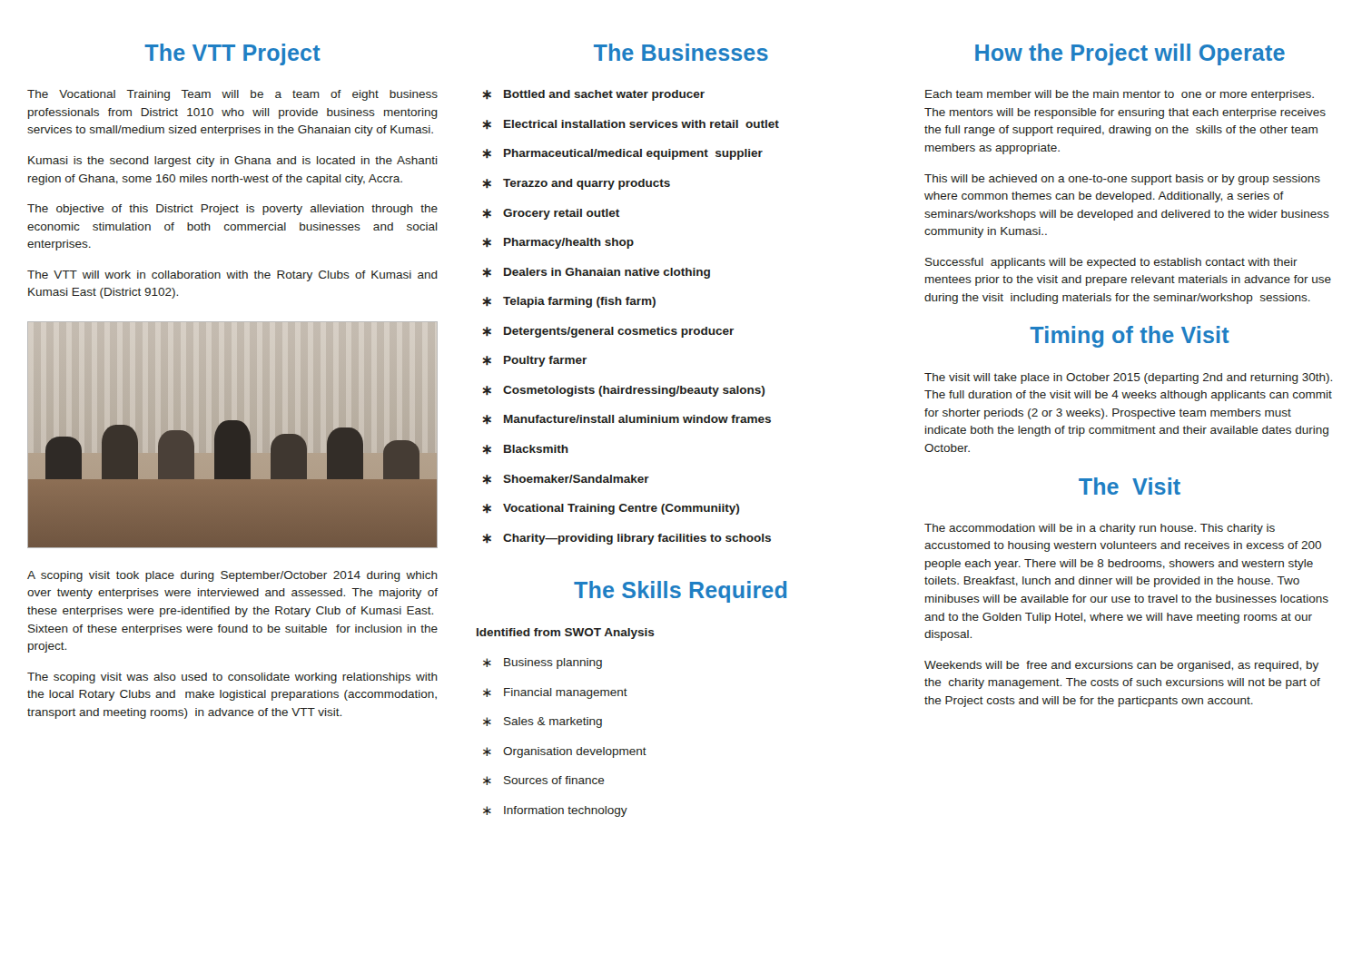The VTT Project
The Vocational Training Team will be a team of eight business professionals from District 1010 who will provide business mentoring services to small/medium sized enterprises in the Ghanaian city of Kumasi.
Kumasi is the second largest city in Ghana and is located in the Ashanti region of Ghana, some 160 miles north-west of the capital city, Accra.
The objective of this District Project is poverty alleviation through the economic stimulation of both commercial businesses and social enterprises.
The VTT will work in collaboration with the Rotary Clubs of Kumasi and Kumasi East (District 9102).
A scoping visit took place during September/October 2014 during which over twenty enterprises were interviewed and assessed. The majority of these enterprises were pre-identified by the Rotary Club of Kumasi East. Sixteen of these enterprises were found to be suitable for inclusion in the project.
The scoping visit was also used to consolidate working relationships with the local Rotary Clubs and make logistical preparations (accommodation, transport and meeting rooms) in advance of the VTT visit.
The Businesses
Bottled and sachet water producer
Electrical installation services with retail outlet
Pharmaceutical/medical equipment supplier
Terazzo and quarry products
Grocery retail outlet
Pharmacy/health shop
Dealers in Ghanaian native clothing
Telapia farming (fish farm)
Detergents/general cosmetics producer
Poultry farmer
Cosmetologists (hairdressing/beauty salons)
Manufacture/install aluminium window frames
Blacksmith
Shoemaker/Sandalmaker
Vocational Training Centre (Communiity)
Charity—providing library facilities to schools
The Skills Required
Identified from SWOT Analysis
Business planning
Financial management
Sales & marketing
Organisation development
Sources of finance
Information technology
How the Project will Operate
Each team member will be the main mentor to one or more enterprises. The mentors will be responsible for ensuring that each enterprise receives the full range of support required, drawing on the skills of the other team members as appropriate.
This will be achieved on a one-to-one support basis or by group sessions where common themes can be developed. Additionally, a series of seminars/workshops will be developed and delivered to the wider business community in Kumasi..
Successful applicants will be expected to establish contact with their mentees prior to the visit and prepare relevant materials in advance for use during the visit including materials for the seminar/workshop sessions.
Timing of the Visit
The visit will take place in October 2015 (departing 2nd and returning 30th). The full duration of the visit will be 4 weeks although applicants can commit for shorter periods (2 or 3 weeks). Prospective team members must indicate both the length of trip commitment and their available dates during October.
The Visit
The accommodation will be in a charity run house. This charity is accustomed to housing western volunteers and receives in excess of 200 people each year. There will be 8 bedrooms, showers and western style toilets. Breakfast, lunch and dinner will be provided in the house. Two minibuses will be available for our use to travel to the businesses locations and to the Golden Tulip Hotel, where we will have meeting rooms at our disposal.
Weekends will be free and excursions can be organised, as required, by the charity management. The costs of such excursions will not be part of the Project costs and will be for the particpants own account.